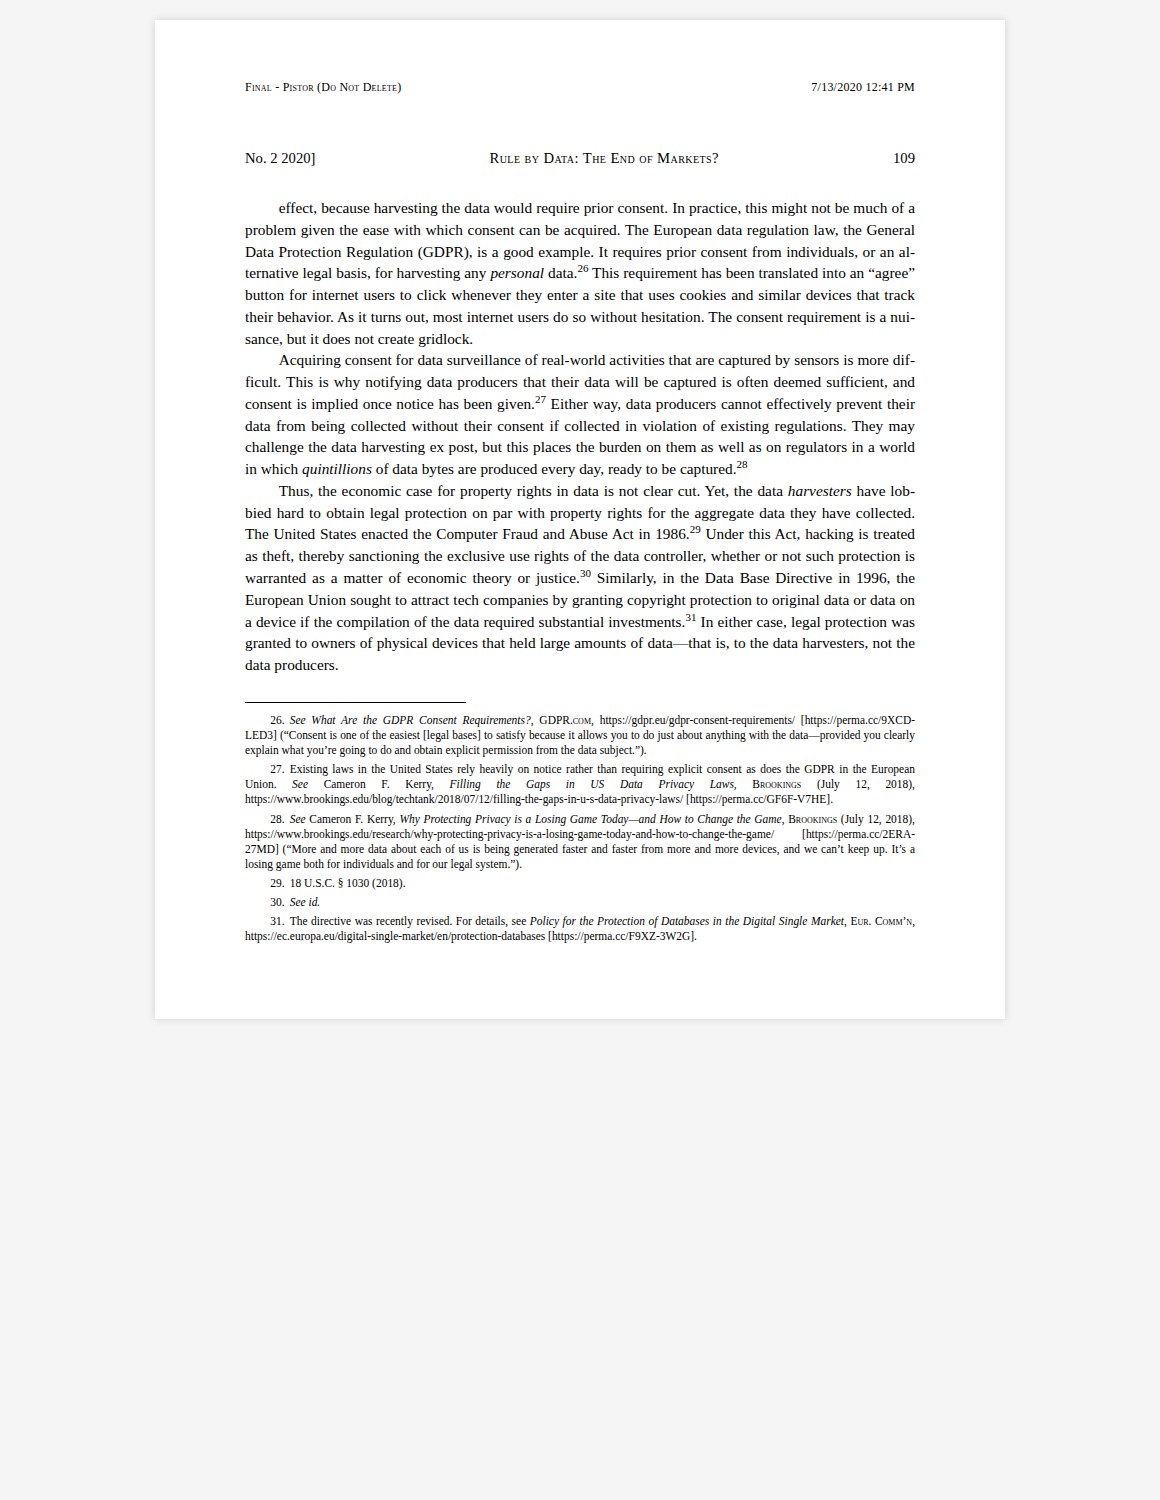Final - Pistor (Do Not Delete) 7/13/2020 12:41 PM
No. 2 2020] Rule by Data: The End of Markets? 109
effect, because harvesting the data would require prior consent. In practice, this might not be much of a problem given the ease with which consent can be acquired. The European data regulation law, the General Data Protection Regulation (GDPR), is a good example. It requires prior consent from individuals, or an alternative legal basis, for harvesting any personal data.26 This requirement has been translated into an “agree” button for internet users to click whenever they enter a site that uses cookies and similar devices that track their behavior. As it turns out, most internet users do so without hesitation. The consent requirement is a nuisance, but it does not create gridlock.
Acquiring consent for data surveillance of real-world activities that are captured by sensors is more difficult. This is why notifying data producers that their data will be captured is often deemed sufficient, and consent is implied once notice has been given.27 Either way, data producers cannot effectively prevent their data from being collected without their consent if collected in violation of existing regulations. They may challenge the data harvesting ex post, but this places the burden on them as well as on regulators in a world in which quintillions of data bytes are produced every day, ready to be captured.28
Thus, the economic case for property rights in data is not clear cut. Yet, the data harvesters have lobbied hard to obtain legal protection on par with property rights for the aggregate data they have collected. The United States enacted the Computer Fraud and Abuse Act in 1986.29 Under this Act, hacking is treated as theft, thereby sanctioning the exclusive use rights of the data controller, whether or not such protection is warranted as a matter of economic theory or justice.30 Similarly, in the Data Base Directive in 1996, the European Union sought to attract tech companies by granting copyright protection to original data or data on a device if the compilation of the data required substantial investments.31 In either case, legal protection was granted to owners of physical devices that held large amounts of data—that is, to the data harvesters, not the data producers.
26. See What Are the GDPR Consent Requirements?, GDPR.com, https://gdpr.eu/gdpr-consent-requirements/ [https://perma.cc/9XCD-LED3] (“Consent is one of the easiest [legal bases] to satisfy because it allows you to do just about anything with the data—provided you clearly explain what you’re going to do and obtain explicit permission from the data subject.”).
27. Existing laws in the United States rely heavily on notice rather than requiring explicit consent as does the GDPR in the European Union. See Cameron F. Kerry, Filling the Gaps in US Data Privacy Laws, Brookings (July 12, 2018), https://www.brookings.edu/blog/techtank/2018/07/12/filling-the-gaps-in-u-s-data-privacy-laws/ [https://perma.cc/GF6F-V7HE].
28. See Cameron F. Kerry, Why Protecting Privacy is a Losing Game Today—and How to Change the Game, Brookings (July 12, 2018), https://www.brookings.edu/research/why-protecting-privacy-is-a-losing-game-today-and-how-to-change-the-game/ [https://perma.cc/2ERA-27MD] (“More and more data about each of us is being generated faster and faster from more and more devices, and we can’t keep up. It’s a losing game both for individuals and for our legal system.”).
29. 18 U.S.C. § 1030 (2018).
30. See id.
31. The directive was recently revised. For details, see Policy for the Protection of Databases in the Digital Single Market, Eur. Comm’n, https://ec.europa.eu/digital-single-market/en/protection-databases [https://perma.cc/F9XZ-3W2G].